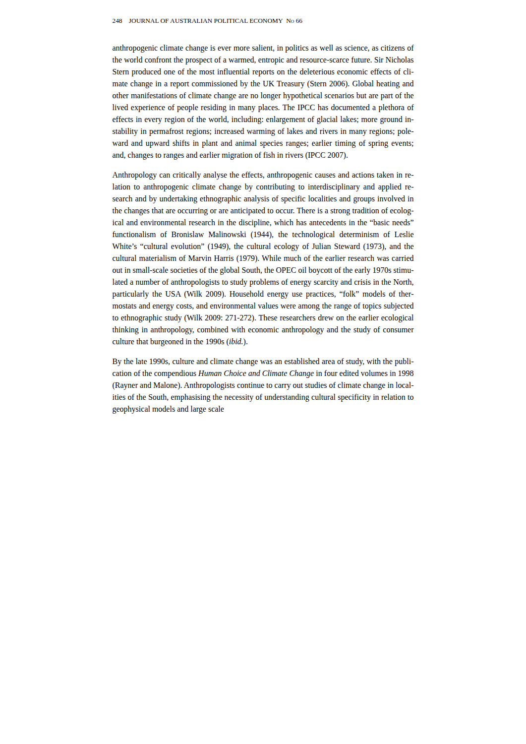248 JOURNAL OF AUSTRALIAN POLITICAL ECONOMY No 66
anthropogenic climate change is ever more salient, in politics as well as science, as citizens of the world confront the prospect of a warmed, entropic and resource-scarce future. Sir Nicholas Stern produced one of the most influential reports on the deleterious economic effects of climate change in a report commissioned by the UK Treasury (Stern 2006). Global heating and other manifestations of climate change are no longer hypothetical scenarios but are part of the lived experience of people residing in many places. The IPCC has documented a plethora of effects in every region of the world, including: enlargement of glacial lakes; more ground instability in permafrost regions; increased warming of lakes and rivers in many regions; poleward and upward shifts in plant and animal species ranges; earlier timing of spring events; and, changes to ranges and earlier migration of fish in rivers (IPCC 2007).
Anthropology can critically analyse the effects, anthropogenic causes and actions taken in relation to anthropogenic climate change by contributing to interdisciplinary and applied research and by undertaking ethnographic analysis of specific localities and groups involved in the changes that are occurring or are anticipated to occur. There is a strong tradition of ecological and environmental research in the discipline, which has antecedents in the “basic needs” functionalism of Bronislaw Malinowski (1944), the technological determinism of Leslie White’s “cultural evolution” (1949), the cultural ecology of Julian Steward (1973), and the cultural materialism of Marvin Harris (1979). While much of the earlier research was carried out in small-scale societies of the global South, the OPEC oil boycott of the early 1970s stimulated a number of anthropologists to study problems of energy scarcity and crisis in the North, particularly the USA (Wilk 2009). Household energy use practices, “folk” models of thermostats and energy costs, and environmental values were among the range of topics subjected to ethnographic study (Wilk 2009: 271-272). These researchers drew on the earlier ecological thinking in anthropology, combined with economic anthropology and the study of consumer culture that burgeoned in the 1990s (ibid.).
By the late 1990s, culture and climate change was an established area of study, with the publication of the compendious Human Choice and Climate Change in four edited volumes in 1998 (Rayner and Malone). Anthropologists continue to carry out studies of climate change in localities of the South, emphasising the necessity of understanding cultural specificity in relation to geophysical models and large scale